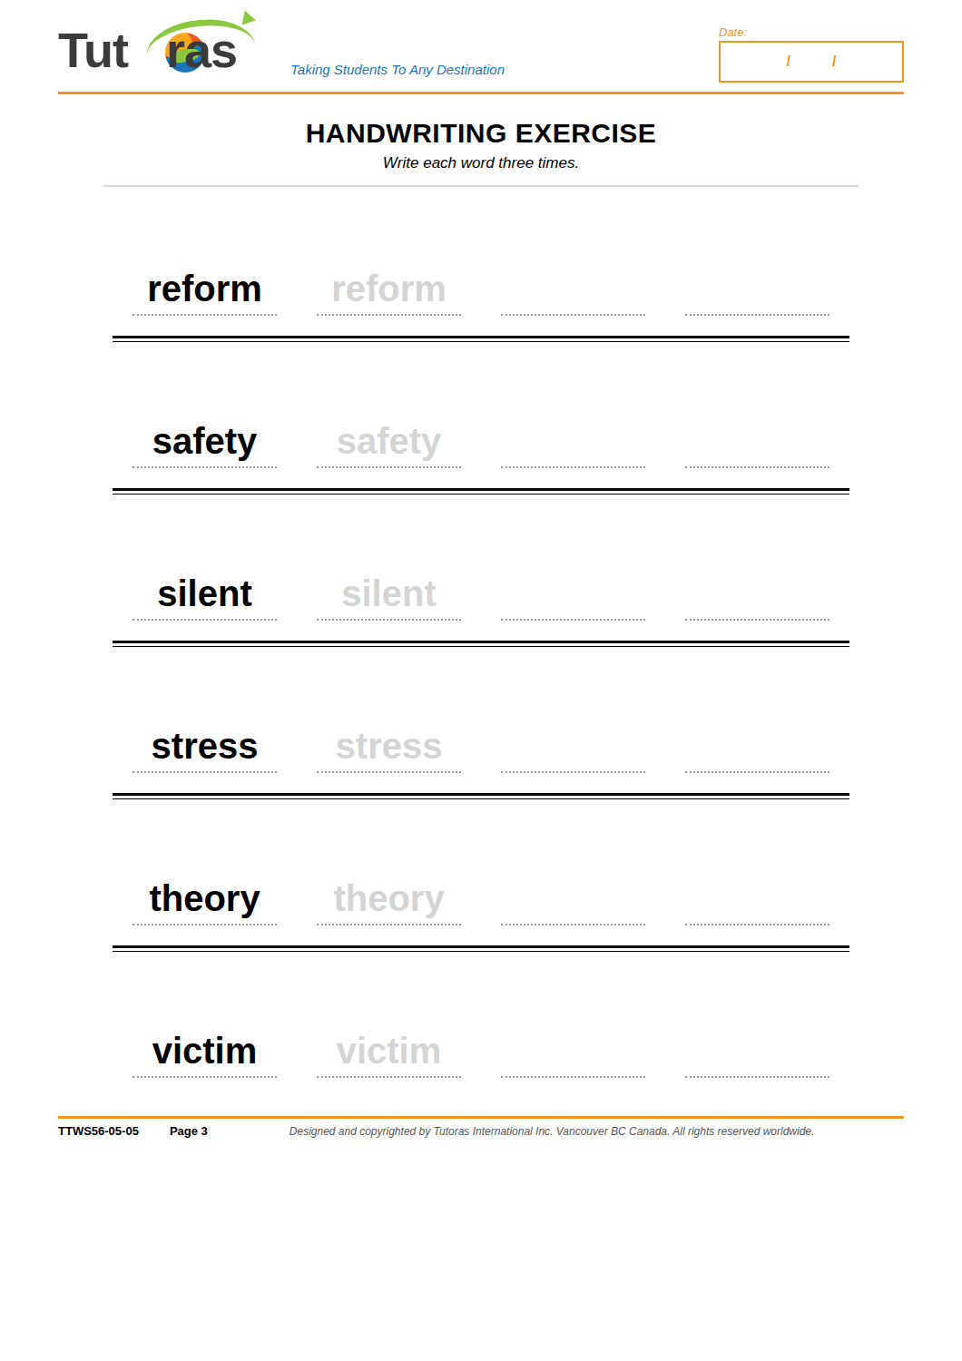Tut ras
Taking Students To Any Destination
Date:
//
HANDWRITING EXERCISE
Write each word three times.
reform
reform
safety
safety
silent
silent
stress
stress
theory
theory
victim
victim
TTWS56-05-05 Page 3 Designed and copyrighted by Tutoras International Inc. Vancouver BC Canada. All rights reserved worldwide.